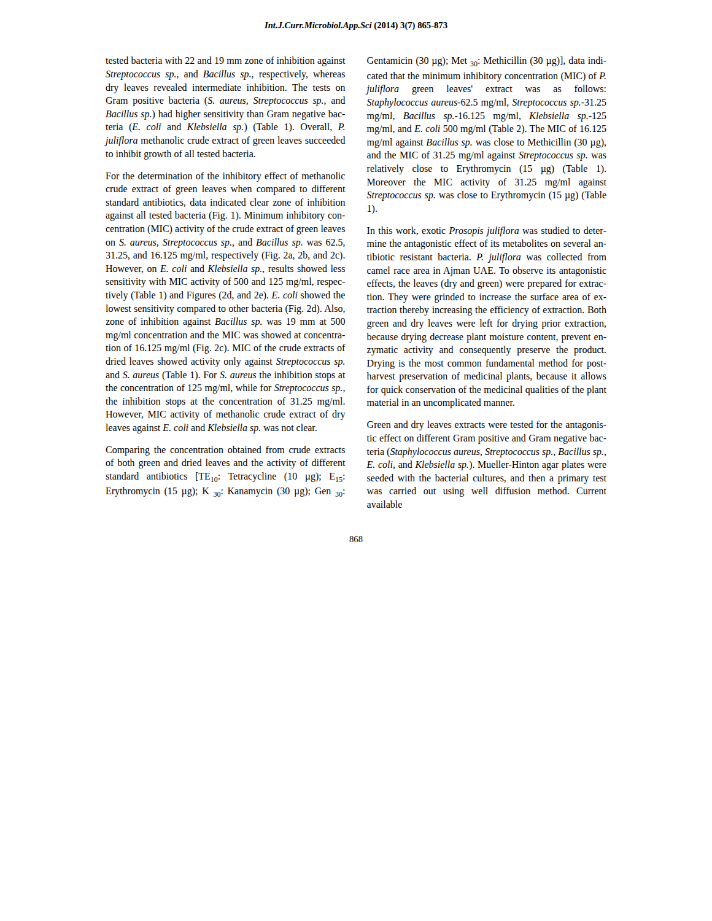Int.J.Curr.Microbiol.App.Sci (2014) 3(7) 865-873
tested bacteria with 22 and 19 mm zone of inhibition against Streptococcus sp., and Bacillus sp., respectively, whereas dry leaves revealed intermediate inhibition. The tests on Gram positive bacteria (S. aureus, Streptococcus sp., and Bacillus sp.) had higher sensitivity than Gram negative bacteria (E. coli and Klebsiella sp.) (Table 1). Overall, P. juliflora methanolic crude extract of green leaves succeeded to inhibit growth of all tested bacteria.
For the determination of the inhibitory effect of methanolic crude extract of green leaves when compared to different standard antibiotics, data indicated clear zone of inhibition against all tested bacteria (Fig. 1). Minimum inhibitory concentration (MIC) activity of the crude extract of green leaves on S. aureus, Streptococcus sp., and Bacillus sp. was 62.5, 31.25, and 16.125 mg/ml, respectively (Fig. 2a, 2b, and 2c). However, on E. coli and Klebsiella sp., results showed less sensitivity with MIC activity of 500 and 125 mg/ml, respectively (Table 1) and Figures (2d, and 2e). E. coli showed the lowest sensitivity compared to other bacteria (Fig. 2d). Also, zone of inhibition against Bacillus sp. was 19 mm at 500 mg/ml concentration and the MIC was showed at concentration of 16.125 mg/ml (Fig. 2c). MIC of the crude extracts of dried leaves showed activity only against Streptococcus sp. and S. aureus (Table 1). For S. aureus the inhibition stops at the concentration of 125 mg/ml, while for Streptococcus sp., the inhibition stops at the concentration of 31.25 mg/ml. However, MIC activity of methanolic crude extract of dry leaves against E. coli and Klebsiella sp. was not clear.
Comparing the concentration obtained from crude extracts of both green and dried leaves and the activity of different standard antibiotics [TE10: Tetracycline (10 µg); E15: Erythromycin (15 µg); K 30: Kanamycin (30 µg); Gen 30: Gentamicin (30 µg); Met 30: Methicillin (30 µg)], data indicated that the minimum inhibitory concentration (MIC) of P. juliflora green leaves' extract was as follows: Staphylococcus aureus-62.5 mg/ml, Streptococcus sp.-31.25 mg/ml, Bacillus sp.-16.125 mg/ml, Klebsiella sp.-125 mg/ml, and E. coli 500 mg/ml (Table 2). The MIC of 16.125 mg/ml against Bacillus sp. was close to Methicillin (30 µg), and the MIC of 31.25 mg/ml against Streptococcus sp. was relatively close to Erythromycin (15 µg) (Table 1). Moreover the MIC activity of 31.25 mg/ml against Streptococcus sp. was close to Erythromycin (15 µg) (Table 1).
In this work, exotic Prosopis juliflora was studied to determine the antagonistic effect of its metabolites on several antibiotic resistant bacteria. P. juliflora was collected from camel race area in Ajman UAE. To observe its antagonistic effects, the leaves (dry and green) were prepared for extraction. They were grinded to increase the surface area of extraction thereby increasing the efficiency of extraction. Both green and dry leaves were left for drying prior extraction, because drying decrease plant moisture content, prevent enzymatic activity and consequently preserve the product. Drying is the most common fundamental method for post-harvest preservation of medicinal plants, because it allows for quick conservation of the medicinal qualities of the plant material in an uncomplicated manner.
Green and dry leaves extracts were tested for the antagonistic effect on different Gram positive and Gram negative bacteria (Staphylococcus aureus, Streptococcus sp., Bacillus sp., E. coli, and Klebsiella sp.). Mueller-Hinton agar plates were seeded with the bacterial cultures, and then a primary test was carried out using well diffusion method. Current available
868